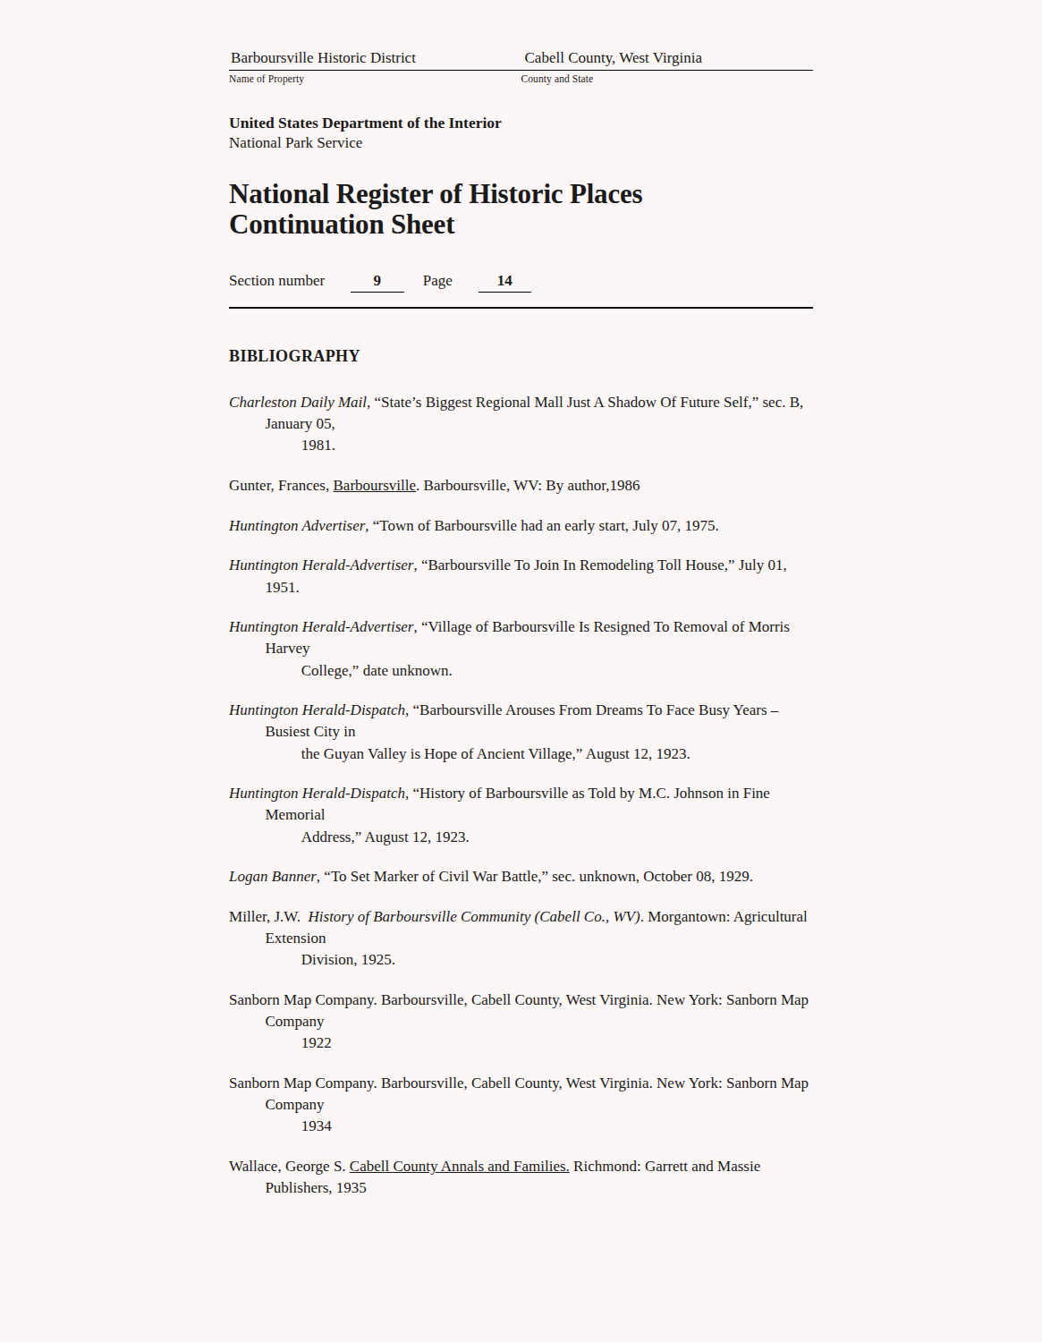| Barboursville Historic District Name of Property | Cabell County, West Virginia County and State |
United States Department of the Interior
National Park Service
National Register of Historic Places
Continuation Sheet
Section number 9 Page 14
BIBLIOGRAPHY
Charleston Daily Mail, “State’s Biggest Regional Mall Just A Shadow Of Future Self,” sec. B, January 05,1981.
Gunter, Frances, Barboursville. Barboursville, WV: By author,1986
Huntington Advertiser, “Town of Barboursville had an early start, July 07, 1975.
Huntington Herald-Advertiser, “Barboursville To Join In Remodeling Toll House,” July 01, 1951.
Huntington Herald-Advertiser, “Village of Barboursville Is Resigned To Removal of Morris HarveyCollege,” date unknown.
Huntington Herald-Dispatch, “Barboursville Arouses From Dreams To Face Busy Years – Busiest City inthe Guyan Valley is Hope of Ancient Village,” August 12, 1923.
Huntington Herald-Dispatch, “History of Barboursville as Told by M.C. Johnson in Fine MemorialAddress,” August 12, 1923.
Logan Banner, “To Set Marker of Civil War Battle,” sec. unknown, October 08, 1929.
Miller, J.W. History of Barboursville Community (Cabell Co., WV). Morgantown: Agricultural ExtensionDivision, 1925.
Sanborn Map Company. Barboursville, Cabell County, West Virginia. New York: Sanborn Map Company1922
Sanborn Map Company. Barboursville, Cabell County, West Virginia. New York: Sanborn Map Company1934
Wallace, George S. Cabell County Annals and Families. Richmond: Garrett and Massie Publishers, 1935